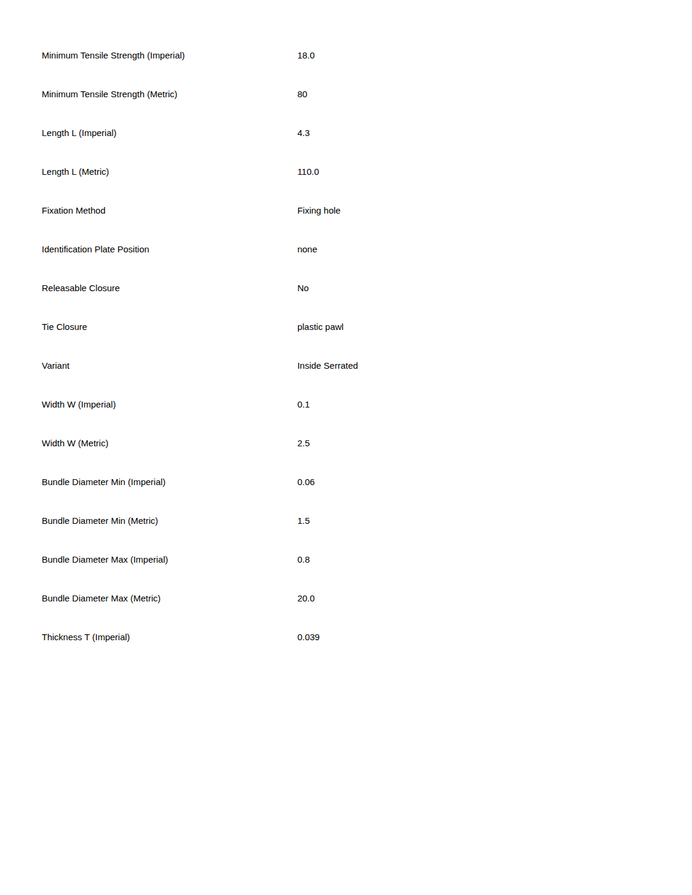| Minimum Tensile Strength (Imperial) | 18.0 |
| Minimum Tensile Strength (Metric) | 80 |
| Length L (Imperial) | 4.3 |
| Length L (Metric) | 110.0 |
| Fixation Method | Fixing hole |
| Identification Plate Position | none |
| Releasable Closure | No |
| Tie Closure | plastic pawl |
| Variant | Inside Serrated |
| Width W (Imperial) | 0.1 |
| Width W (Metric) | 2.5 |
| Bundle Diameter Min (Imperial) | 0.06 |
| Bundle Diameter Min (Metric) | 1.5 |
| Bundle Diameter Max (Imperial) | 0.8 |
| Bundle Diameter Max (Metric) | 20.0 |
| Thickness T (Imperial) | 0.039 |